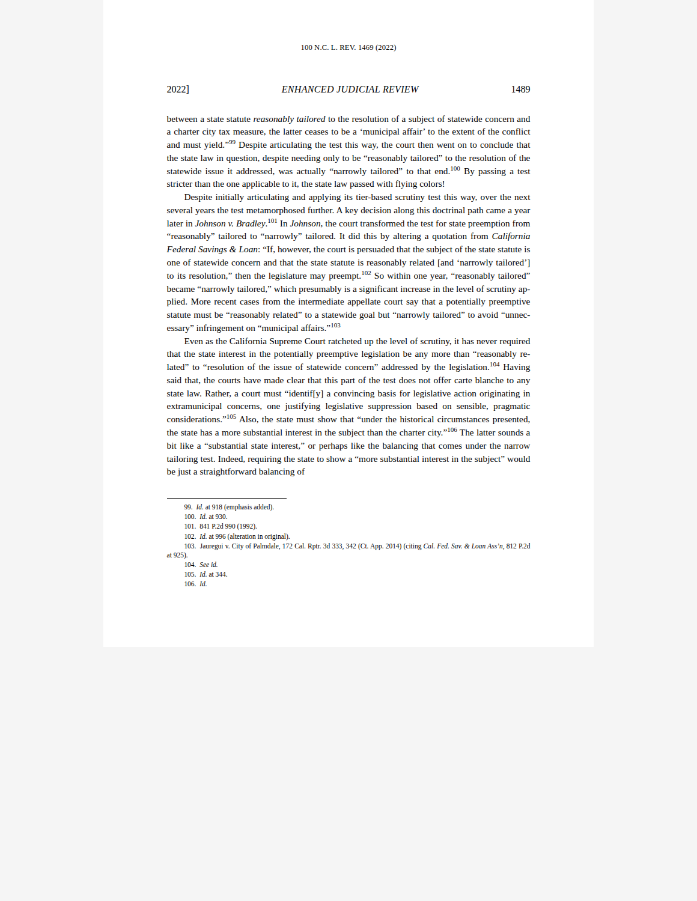100 N.C. L. REV. 1469 (2022)
2022] ENHANCED JUDICIAL REVIEW 1489
between a state statute reasonably tailored to the resolution of a subject of statewide concern and a charter city tax measure, the latter ceases to be a ‘municipal affair’ to the extent of the conflict and must yield.”99 Despite articulating the test this way, the court then went on to conclude that the state law in question, despite needing only to be “reasonably tailored” to the resolution of the statewide issue it addressed, was actually “narrowly tailored” to that end.100 By passing a test stricter than the one applicable to it, the state law passed with flying colors!
Despite initially articulating and applying its tier-based scrutiny test this way, over the next several years the test metamorphosed further. A key decision along this doctrinal path came a year later in Johnson v. Bradley.101 In Johnson, the court transformed the test for state preemption from “reasonably” tailored to “narrowly” tailored. It did this by altering a quotation from California Federal Savings & Loan: “If, however, the court is persuaded that the subject of the state statute is one of statewide concern and that the state statute is reasonably related [and ‘narrowly tailored’] to its resolution,” then the legislature may preempt.102 So within one year, “reasonably tailored” became “narrowly tailored,” which presumably is a significant increase in the level of scrutiny applied. More recent cases from the intermediate appellate court say that a potentially preemptive statute must be “reasonably related” to a statewide goal but “narrowly tailored” to avoid “unnecessary” infringement on “municipal affairs.”103
Even as the California Supreme Court ratcheted up the level of scrutiny, it has never required that the state interest in the potentially preemptive legislation be any more than “reasonably related” to “resolution of the issue of statewide concern” addressed by the legislation.104 Having said that, the courts have made clear that this part of the test does not offer carte blanche to any state law. Rather, a court must “identif[y] a convincing basis for legislative action originating in extramunicipal concerns, one justifying legislative suppression based on sensible, pragmatic considerations.”105 Also, the state must show that “under the historical circumstances presented, the state has a more substantial interest in the subject than the charter city.”106 The latter sounds a bit like a “substantial state interest,” or perhaps like the balancing that comes under the narrow tailoring test. Indeed, requiring the state to show a “more substantial interest in the subject” would be just a straightforward balancing of
99. Id. at 918 (emphasis added).
100. Id. at 930.
101. 841 P.2d 990 (1992).
102. Id. at 996 (alteration in original).
103. Jauregui v. City of Palmdale, 172 Cal. Rptr. 3d 333, 342 (Ct. App. 2014) (citing Cal. Fed. Sav. & Loan Ass’n, 812 P.2d at 925).
104. See id.
105. Id. at 344.
106. Id.